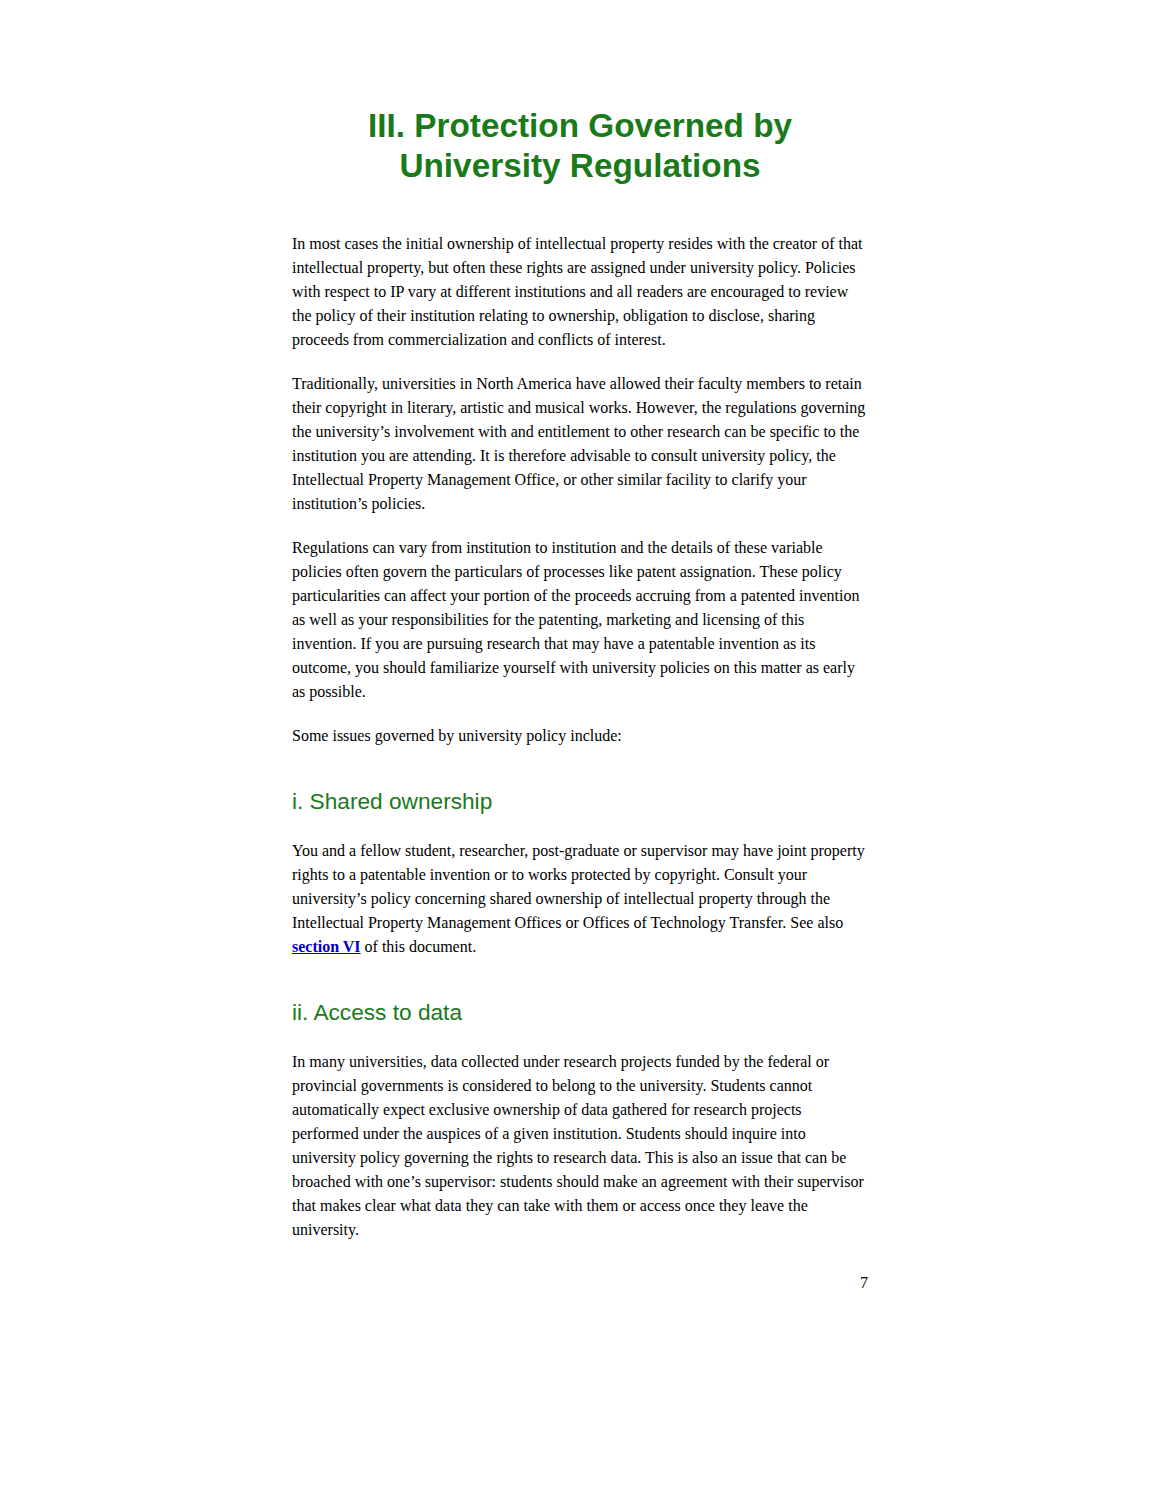III. Protection Governed by University Regulations
In most cases the initial ownership of intellectual property resides with the creator of that intellectual property, but often these rights are assigned under university policy. Policies with respect to IP vary at different institutions and all readers are encouraged to review the policy of their institution relating to ownership, obligation to disclose, sharing proceeds from commercialization and conflicts of interest.
Traditionally, universities in North America have allowed their faculty members to retain their copyright in literary, artistic and musical works. However, the regulations governing the university’s involvement with and entitlement to other research can be specific to the institution you are attending. It is therefore advisable to consult university policy, the Intellectual Property Management Office, or other similar facility to clarify your institution’s policies.
Regulations can vary from institution to institution and the details of these variable policies often govern the particulars of processes like patent assignation. These policy particularities can affect your portion of the proceeds accruing from a patented invention as well as your responsibilities for the patenting, marketing and licensing of this invention. If you are pursuing research that may have a patentable invention as its outcome, you should familiarize yourself with university policies on this matter as early as possible.
Some issues governed by university policy include:
i. Shared ownership
You and a fellow student, researcher, post-graduate or supervisor may have joint property rights to a patentable invention or to works protected by copyright. Consult your university’s policy concerning shared ownership of intellectual property through the Intellectual Property Management Offices or Offices of Technology Transfer. See also section VI of this document.
ii. Access to data
In many universities, data collected under research projects funded by the federal or provincial governments is considered to belong to the university. Students cannot automatically expect exclusive ownership of data gathered for research projects performed under the auspices of a given institution. Students should inquire into university policy governing the rights to research data. This is also an issue that can be broached with one’s supervisor: students should make an agreement with their supervisor that makes clear what data they can take with them or access once they leave the university.
7